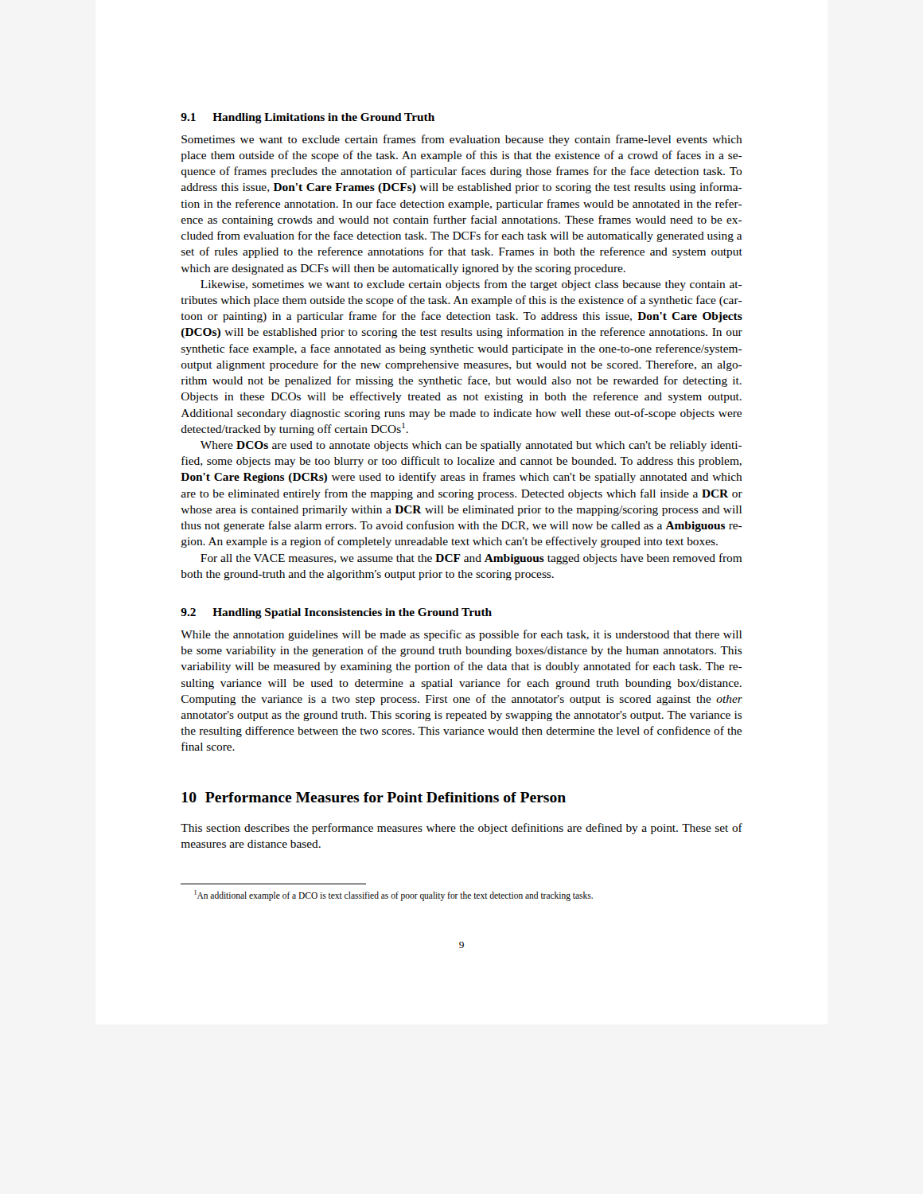9.1 Handling Limitations in the Ground Truth
Sometimes we want to exclude certain frames from evaluation because they contain frame-level events which place them outside of the scope of the task. An example of this is that the existence of a crowd of faces in a sequence of frames precludes the annotation of particular faces during those frames for the face detection task. To address this issue, Don't Care Frames (DCFs) will be established prior to scoring the test results using information in the reference annotation. In our face detection example, particular frames would be annotated in the reference as containing crowds and would not contain further facial annotations. These frames would need to be excluded from evaluation for the face detection task. The DCFs for each task will be automatically generated using a set of rules applied to the reference annotations for that task. Frames in both the reference and system output which are designated as DCFs will then be automatically ignored by the scoring procedure.
Likewise, sometimes we want to exclude certain objects from the target object class because they contain attributes which place them outside the scope of the task. An example of this is the existence of a synthetic face (cartoon or painting) in a particular frame for the face detection task. To address this issue, Don't Care Objects (DCOs) will be established prior to scoring the test results using information in the reference annotations. In our synthetic face example, a face annotated as being synthetic would participate in the one-to-one reference/system-output alignment procedure for the new comprehensive measures, but would not be scored. Therefore, an algorithm would not be penalized for missing the synthetic face, but would also not be rewarded for detecting it. Objects in these DCOs will be effectively treated as not existing in both the reference and system output. Additional secondary diagnostic scoring runs may be made to indicate how well these out-of-scope objects were detected/tracked by turning off certain DCOs1.
Where DCOs are used to annotate objects which can be spatially annotated but which can't be reliably identified, some objects may be too blurry or too difficult to localize and cannot be bounded. To address this problem, Don't Care Regions (DCRs) were used to identify areas in frames which can't be spatially annotated and which are to be eliminated entirely from the mapping and scoring process. Detected objects which fall inside a DCR or whose area is contained primarily within a DCR will be eliminated prior to the mapping/scoring process and will thus not generate false alarm errors. To avoid confusion with the DCR, we will now be called as a Ambiguous region. An example is a region of completely unreadable text which can't be effectively grouped into text boxes.
For all the VACE measures, we assume that the DCF and Ambiguous tagged objects have been removed from both the ground-truth and the algorithm's output prior to the scoring process.
9.2 Handling Spatial Inconsistencies in the Ground Truth
While the annotation guidelines will be made as specific as possible for each task, it is understood that there will be some variability in the generation of the ground truth bounding boxes/distance by the human annotators. This variability will be measured by examining the portion of the data that is doubly annotated for each task. The resulting variance will be used to determine a spatial variance for each ground truth bounding box/distance. Computing the variance is a two step process. First one of the annotator's output is scored against the other annotator's output as the ground truth. This scoring is repeated by swapping the annotator's output. The variance is the resulting difference between the two scores. This variance would then determine the level of confidence of the final score.
10 Performance Measures for Point Definitions of Person
This section describes the performance measures where the object definitions are defined by a point. These set of measures are distance based.
1An additional example of a DCO is text classified as of poor quality for the text detection and tracking tasks.
9